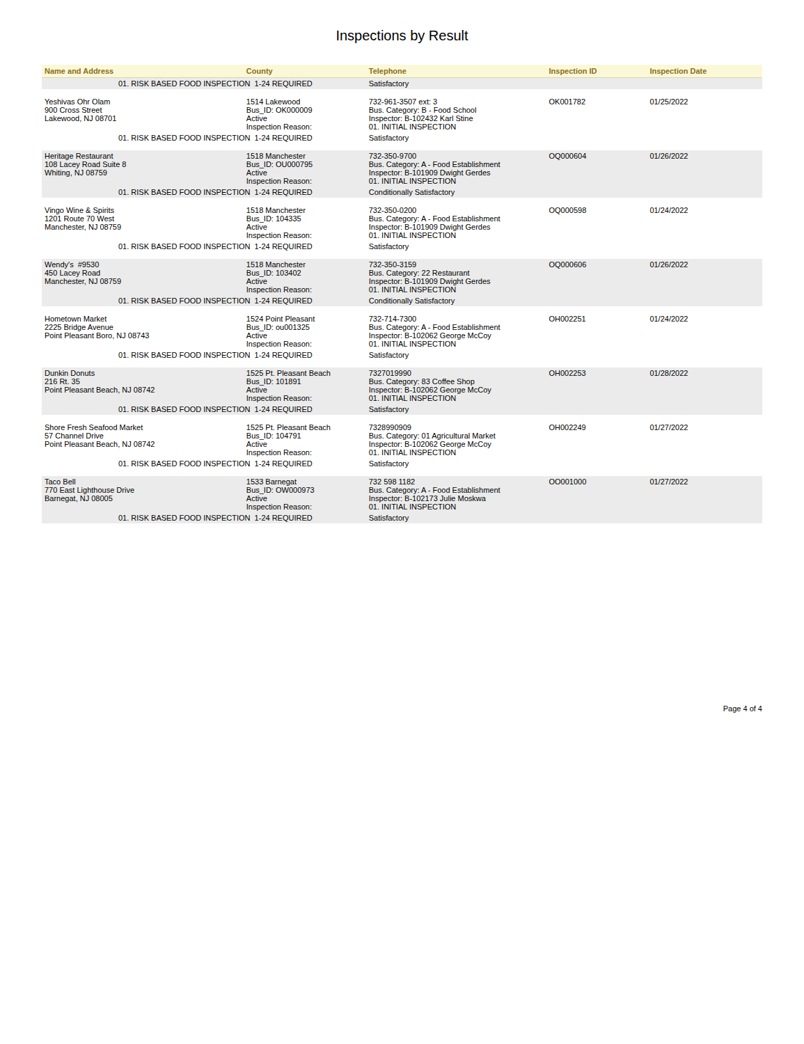Inspections by Result
| Name and Address | County | Telephone | Inspection ID | Inspection Date |
| --- | --- | --- | --- | --- |
| 01. RISK BASED FOOD INSPECTION 1-24 REQUIRED | Satisfactory |
| Yeshivas Ohr Olam 900 Cross Street Lakewood, NJ 08701 | 1514 Lakewood Bus_ID: OK000009 Active Inspection Reason: | 732-961-3507 ext: 3 Bus. Category: B - Food School Inspector: B-102432 Karl Stine 01. INITIAL INSPECTION | OK001782 | 01/25/2022 |
| 01. RISK BASED FOOD INSPECTION 1-24 REQUIRED | Satisfactory |
| Heritage Restaurant 108 Lacey Road Suite 8 Whiting, NJ 08759 | 1518 Manchester Bus_ID: OU000795 Active Inspection Reason: | 732-350-9700 Bus. Category: A - Food Establishment Inspector: B-101909 Dwight Gerdes 01. INITIAL INSPECTION | OQ000604 | 01/26/2022 |
| 01. RISK BASED FOOD INSPECTION 1-24 REQUIRED | Conditionally Satisfactory |
| Vingo Wine & Spirits 1201 Route 70 West Manchester, NJ 08759 | 1518 Manchester Bus_ID: 104335 Active Inspection Reason: | 732-350-0200 Bus. Category: A - Food Establishment Inspector: B-101909 Dwight Gerdes 01. INITIAL INSPECTION | OQ000598 | 01/24/2022 |
| 01. RISK BASED FOOD INSPECTION 1-24 REQUIRED | Satisfactory |
| Wendy's #9530 450 Lacey Road Manchester, NJ 08759 | 1518 Manchester Bus_ID: 103402 Active Inspection Reason: | 732-350-3159 Bus. Category: 22 Restaurant Inspector: B-101909 Dwight Gerdes 01. INITIAL INSPECTION | OQ000606 | 01/26/2022 |
| 01. RISK BASED FOOD INSPECTION 1-24 REQUIRED | Conditionally Satisfactory |
| Hometown Market 2225 Bridge Avenue Point Pleasant Boro, NJ 08743 | 1524 Point Pleasant Bus_ID: ou001325 Active Inspection Reason: | 732-714-7300 Bus. Category: A - Food Establishment Inspector: B-102062 George McCoy 01. INITIAL INSPECTION | OH002251 | 01/24/2022 |
| 01. RISK BASED FOOD INSPECTION 1-24 REQUIRED | Satisfactory |
| Dunkin Donuts 216 Rt. 35 Point Pleasant Beach, NJ 08742 | 1525 Pt. Pleasant Beach Bus_ID: 101891 Active Inspection Reason: | 7327019990 Bus. Category: 83 Coffee Shop Inspector: B-102062 George McCoy 01. INITIAL INSPECTION | OH002253 | 01/28/2022 |
| 01. RISK BASED FOOD INSPECTION 1-24 REQUIRED | Satisfactory |
| Shore Fresh Seafood Market 57 Channel Drive Point Pleasant Beach, NJ 08742 | 1525 Pt. Pleasant Beach Bus_ID: 104791 Active Inspection Reason: | 7328990909 Bus. Category: 01 Agricultural Market Inspector: B-102062 George McCoy 01. INITIAL INSPECTION | OH002249 | 01/27/2022 |
| 01. RISK BASED FOOD INSPECTION 1-24 REQUIRED | Satisfactory |
| Taco Bell 770 East Lighthouse Drive Barnegat, NJ 08005 | 1533 Barnegat Bus_ID: OW000973 Active Inspection Reason: | 732 598 1182 Bus. Category: A - Food Establishment Inspector: B-102173 Julie Moskwa 01. INITIAL INSPECTION | OO001000 | 01/27/2022 |
| 01. RISK BASED FOOD INSPECTION 1-24 REQUIRED | Satisfactory |
Page 4 of 4